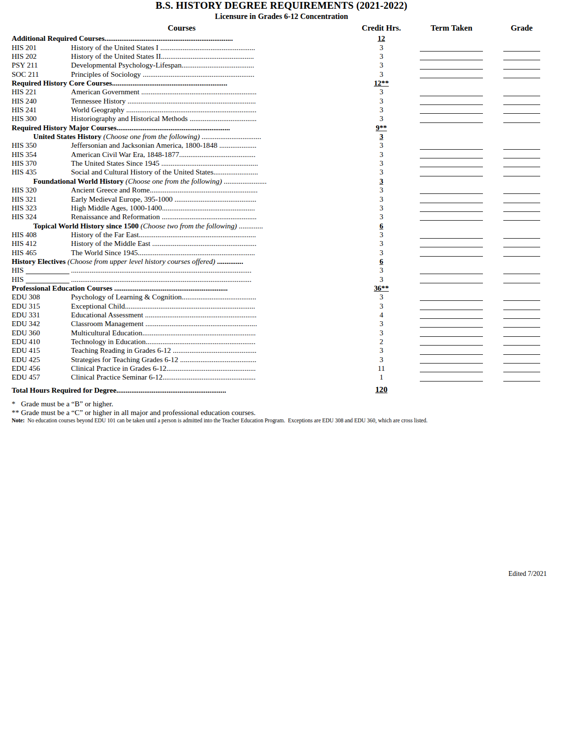B.S. HISTORY DEGREE REQUIREMENTS (2021-2022)
Licensure in Grades 6-12 Concentration
| Courses | Credit Hrs. | Term Taken | Grade |
| --- | --- | --- | --- |
| Additional Required Courses ..................................................................... | 12 | | |
| HIS 201 | History of the United States I ................................................... | 3 | | |
| HIS 202 | History of the United States II.................................................. | 3 | | |
| PSY 211 | Developmental Psychology-Lifespan....................................... | 3 | | |
| SOC 211 | Principles of Sociology ............................................................ | 3 | | |
| Required History Core Courses .............................................................. | 12** | | |
| HIS 221 | American Government .............................................................. | 3 | | |
| HIS 240 | Tennessee History ..................................................................... | 3 | | |
| HIS 241 | World Geography ...................................................................... | 3 | | |
| HIS 300 | Historiography and Historical Methods .................................... | 3 | | |
| Required History Major Courses ............................................................. | 9** | | |
| United States History (Choose one from the following) ................................ | 3 | | |
| HIS 350 | Jeffersonian and Jacksonian America, 1800-1848 .................... | 3 | | |
| HIS 354 | American Civil War Era, 1848-1877......................................... | 3 | | |
| HIS 370 | The United States Since 1945 .................................................... | 3 | | |
| HIS 435 | Social and Cultural History of the United States........................ | 3 | | |
| Foundational World History (Choose one from the following) ....................... | 3 | | |
| HIS 320 | Ancient Greece and Rome.......................................................... | 3 | | |
| HIS 321 | Early Medieval Europe, 395-1000 ............................................ | 3 | | |
| HIS 323 | High Middle Ages, 1000-1400.................................................. | 3 | | |
| HIS 324 | Renaissance and Reformation ................................................... | 3 | | |
| Topical World History since 1500 (Choose two from the following) ............. | 6 | | |
| HIS 408 | History of the Far East............................................................... | 3 | | |
| HIS 412 | History of the Middle East ........................................................ | 3 | | |
| HIS 465 | The World Since 1945............................................................... | 3 | | |
| History Electives (Choose from upper level history courses offered) .............. | 6 | | |
| HIS | ................................................................................................. | 3 | | |
| HIS | ................................................................................................. | 3 | | |
| Professional Education Courses ............................................................. | 36** | | |
| EDU 308 | Psychology of Learning & Cognition........................................ | 3 | | |
| EDU 315 | Exceptional Child...................................................................... | 3 | | |
| EDU 331 | Educational Assessment ............................................................ | 4 | | |
| EDU 342 | Classroom Management ............................................................ | 3 | | |
| EDU 360 | Multicultural Education............................................................. | 3 | | |
| EDU 410 | Technology in Education........................................................... | 2 | | |
| EDU 415 | Teaching Reading in Grades 6-12 ............................................. | 3 | | |
| EDU 425 | Strategies for Teaching Grades 6-12 ......................................... | 3 | | |
| EDU 456 | Clinical Practice in Grades 6-12................................................ | 11 | | |
| EDU 457 | Clinical Practice Seminar 6-12.................................................. | 1 | | |
| Total Hours Required for Degree ........................................................... | 120 | | |
* Grade must be a “B” or higher.
** Grade must be a “C” or higher in all major and professional education courses.
Note: No education courses beyond EDU 101 can be taken until a person is admitted into the Teacher Education Program. Exceptions are EDU 308 and EDU 360, which are cross listed.
Edited 7/2021